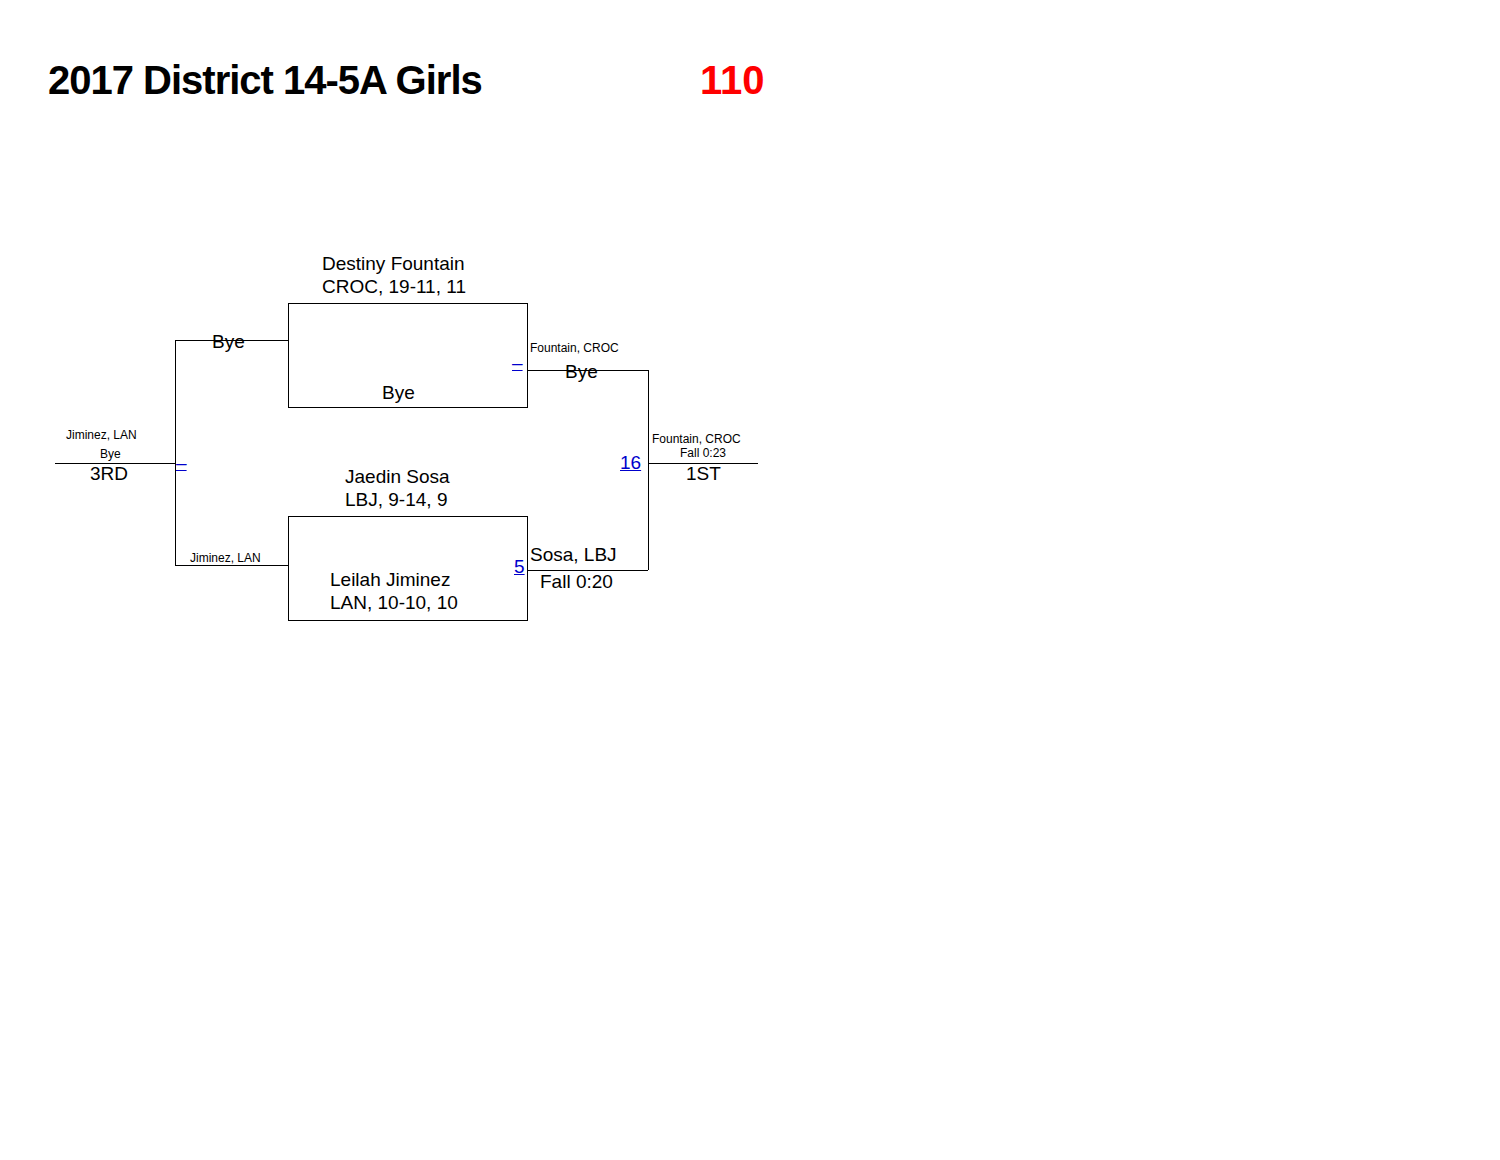2017 District 14-5A Girls
110
Destiny Fountain
CROC, 19-11, 11
Bye
Bye
Jaedin Sosa
LBJ, 9-14, 9
Jiminez, LAN
Leilah Jiminez
LAN, 10-10, 10
Fountain, CROC
–
Bye
5
Sosa, LBJ
Fall 0:20
16
Fountain, CROC
Fall 0:23
1ST
Jiminez, LAN
Bye
–
3RD